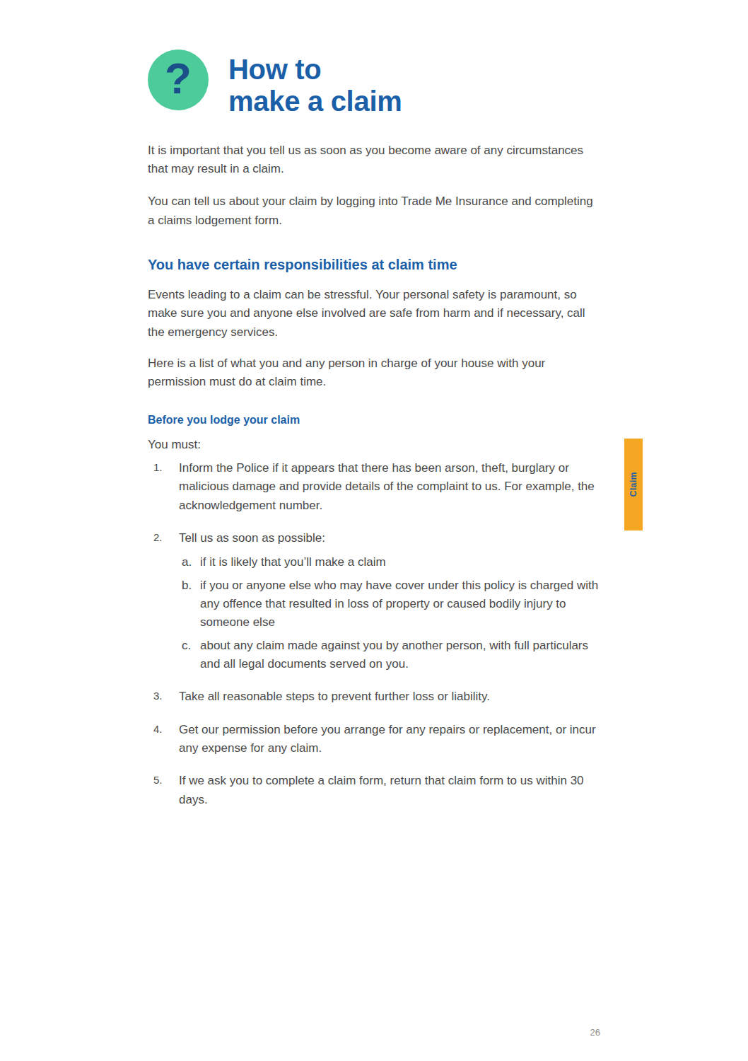?
How to
make a claim
It is important that you tell us as soon as you become aware of any circumstances that may result in a claim.
You can tell us about your claim by logging into Trade Me Insurance and completing a claims lodgement form.
You have certain responsibilities at claim time
Events leading to a claim can be stressful. Your personal safety is paramount, so make sure you and anyone else involved are safe from harm and if necessary, call the emergency services.
Here is a list of what you and any person in charge of your house with your permission must do at claim time.
Before you lodge your claim
You must:
Inform the Police if it appears that there has been arson, theft, burglary or malicious damage and provide details of the complaint to us. For example, the acknowledgement number.
Tell us as soon as possible:
if it is likely that you’ll make a claim
if you or anyone else who may have cover under this policy is charged with any offence that resulted in loss of property or caused bodily injury to someone else
about any claim made against you by another person, with full particulars and all legal documents served on you.
Take all reasonable steps to prevent further loss or liability.
Get our permission before you arrange for any repairs or replacement, or incur any expense for any claim.
If we ask you to complete a claim form, return that claim form to us within 30 days.
Claim
26